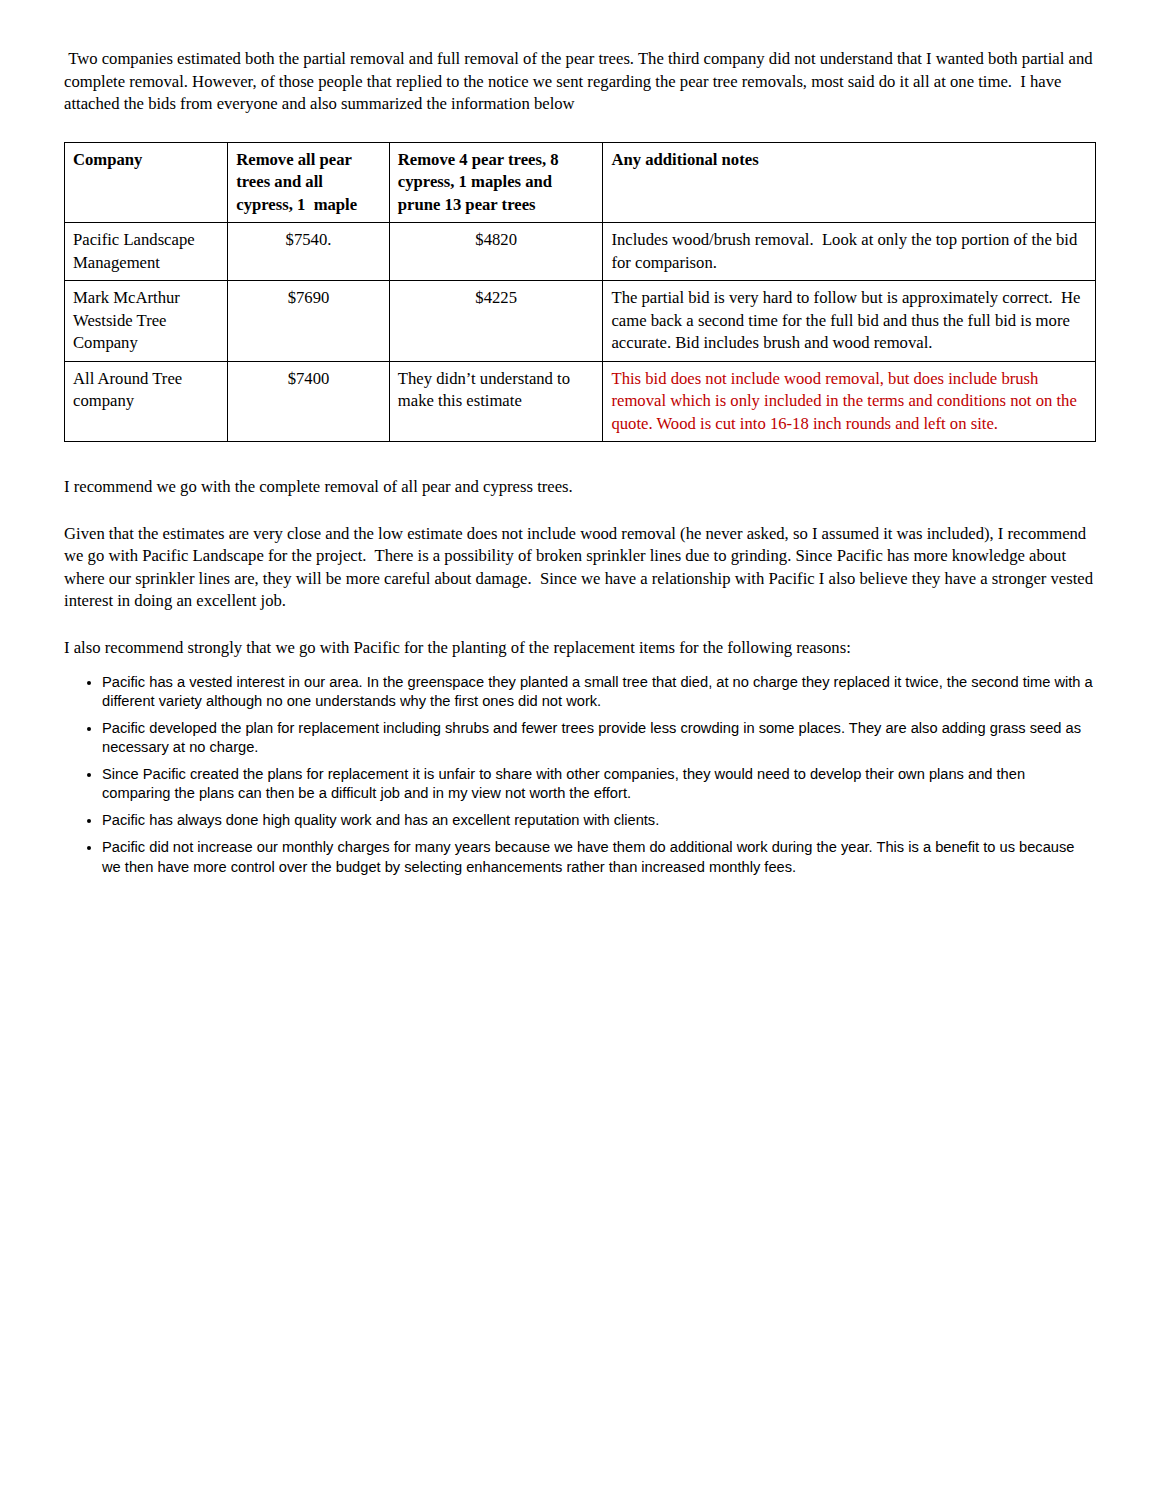Two companies estimated both the partial removal and full removal of the pear trees. The third company did not understand that I wanted both partial and complete removal. However, of those people that replied to the notice we sent regarding the pear tree removals, most said do it all at one time. I have attached the bids from everyone and also summarized the information below
| Company | Remove all pear trees and all cypress, 1 maple | Remove 4 pear trees, 8 cypress, 1 maples and prune 13 pear trees | Any additional notes |
| --- | --- | --- | --- |
| Pacific Landscape Management | $7540. | $4820 | Includes wood/brush removal. Look at only the top portion of the bid for comparison. |
| Mark McArthur Westside Tree Company | $7690 | $4225 | The partial bid is very hard to follow but is approximately correct. He came back a second time for the full bid and thus the full bid is more accurate. Bid includes brush and wood removal. |
| All Around Tree company | $7400 | They didn’t understand to make this estimate | This bid does not include wood removal, but does include brush removal which is only included in the terms and conditions not on the quote. Wood is cut into 16-18 inch rounds and left on site. |
I recommend we go with the complete removal of all pear and cypress trees.
Given that the estimates are very close and the low estimate does not include wood removal (he never asked, so I assumed it was included), I recommend we go with Pacific Landscape for the project. There is a possibility of broken sprinkler lines due to grinding. Since Pacific has more knowledge about where our sprinkler lines are, they will be more careful about damage. Since we have a relationship with Pacific I also believe they have a stronger vested interest in doing an excellent job.
I also recommend strongly that we go with Pacific for the planting of the replacement items for the following reasons:
Pacific has a vested interest in our area. In the greenspace they planted a small tree that died, at no charge they replaced it twice, the second time with a different variety although no one understands why the first ones did not work.
Pacific developed the plan for replacement including shrubs and fewer trees provide less crowding in some places. They are also adding grass seed as necessary at no charge.
Since Pacific created the plans for replacement it is unfair to share with other companies, they would need to develop their own plans and then comparing the plans can then be a difficult job and in my view not worth the effort.
Pacific has always done high quality work and has an excellent reputation with clients.
Pacific did not increase our monthly charges for many years because we have them do additional work during the year. This is a benefit to us because we then have more control over the budget by selecting enhancements rather than increased monthly fees.